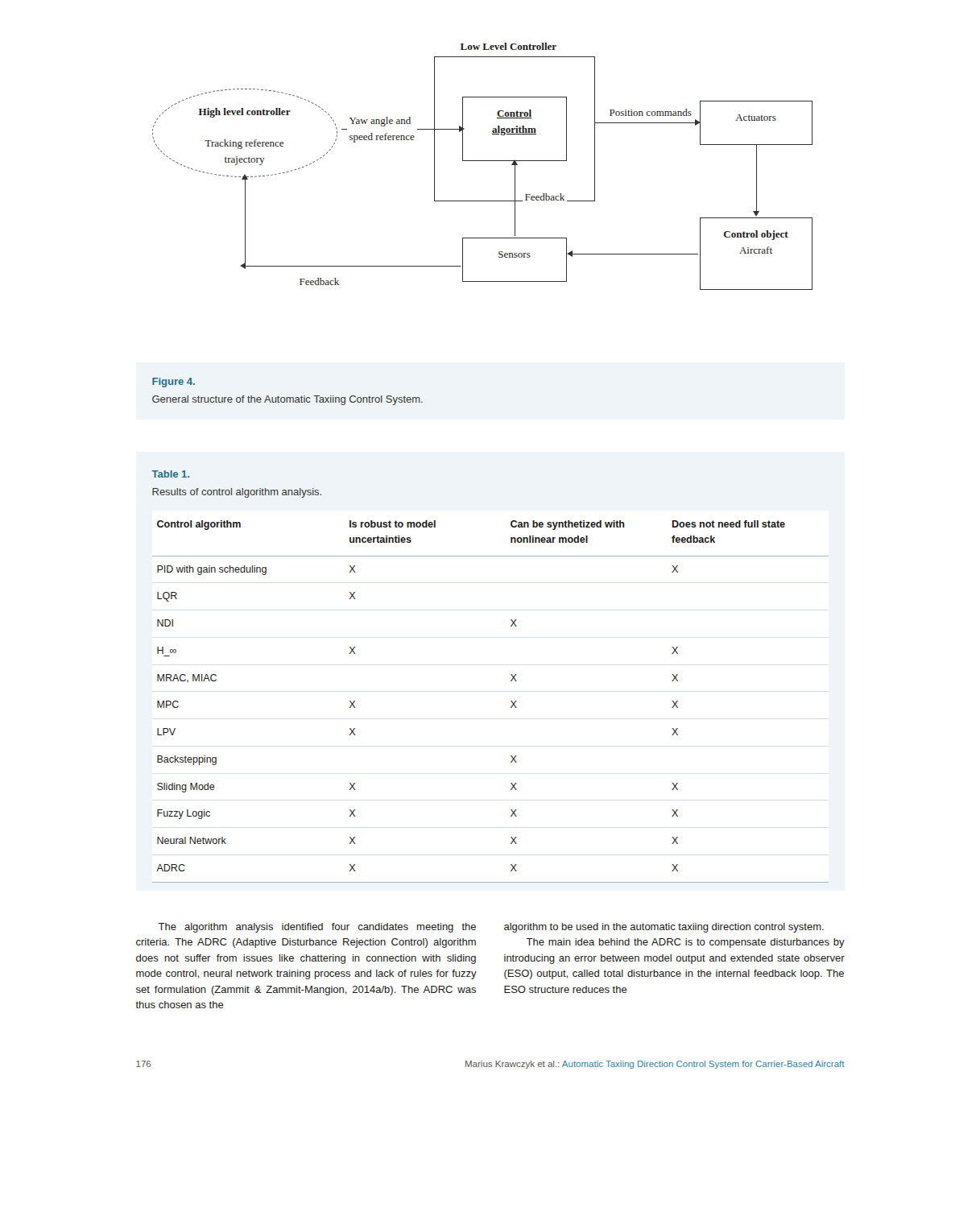Low Level Controller
Control
algorithm
High level controller
Tracking reference
trajectory
Actuators
Control object
Aircraft
Sensors
Yaw angle and
speed reference
Position commands
Feedback
Feedback
Figure 4.
General structure of the Automatic Taxiing Control System.
Table 1.
Results of control algorithm analysis.
| Control algorithm | Is robust to model uncertainties | Can be synthetized with nonlinear model | Does not need full state feedback |
| --- | --- | --- | --- |
| PID with gain scheduling | X | | X |
| LQR | X | | |
| NDI | | X | |
| H_∞ | X | | X |
| MRAC, MIAC | | X | X |
| MPC | X | X | X |
| LPV | X | | X |
| Backstepping | | X | |
| Sliding Mode | X | X | X |
| Fuzzy Logic | X | X | X |
| Neural Network | X | X | X |
| ADRC | X | X | X |
The algorithm analysis identified four candidates meeting the criteria. The ADRC (Adaptive Disturbance Rejection Control) algorithm does not suffer from issues like chattering in connection with sliding mode control, neural network training process and lack of rules for fuzzy set formulation (Zammit & Zammit-Mangion, 2014a/b). The ADRC was thus chosen as the
algorithm to be used in the automatic taxiing direction control system.
The main idea behind the ADRC is to compensate disturbances by introducing an error between model output and extended state observer (ESO) output, called total disturbance in the internal feedback loop. The ESO structure reduces the
176
Marius Krawczyk et al.: Automatic Taxiing Direction Control System for Carrier-Based Aircraft